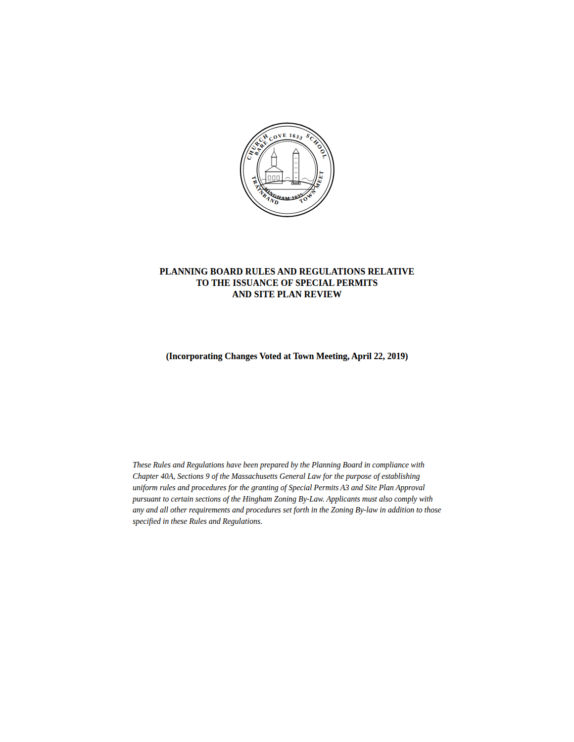CHURCH SCHOOL BARE COVE 1633 TRAINBAND TOWN MEETING HINGHAM 1635
PLANNING BOARD RULES AND REGULATIONS RELATIVE
TO THE ISSUANCE OF SPECIAL PERMITS
AND SITE PLAN REVIEW
(Incorporating Changes Voted at Town Meeting, April 22, 2019)
These Rules and Regulations have been prepared by the Planning Board in compliance with Chapter 40A, Sections 9 of the Massachusetts General Law for the purpose of establishing uniform rules and procedures for the granting of Special Permits A3 and Site Plan Approval pursuant to certain sections of the Hingham Zoning By-Law. Applicants must also comply with any and all other requirements and procedures set forth in the Zoning By-law in addition to those specified in these Rules and Regulations.